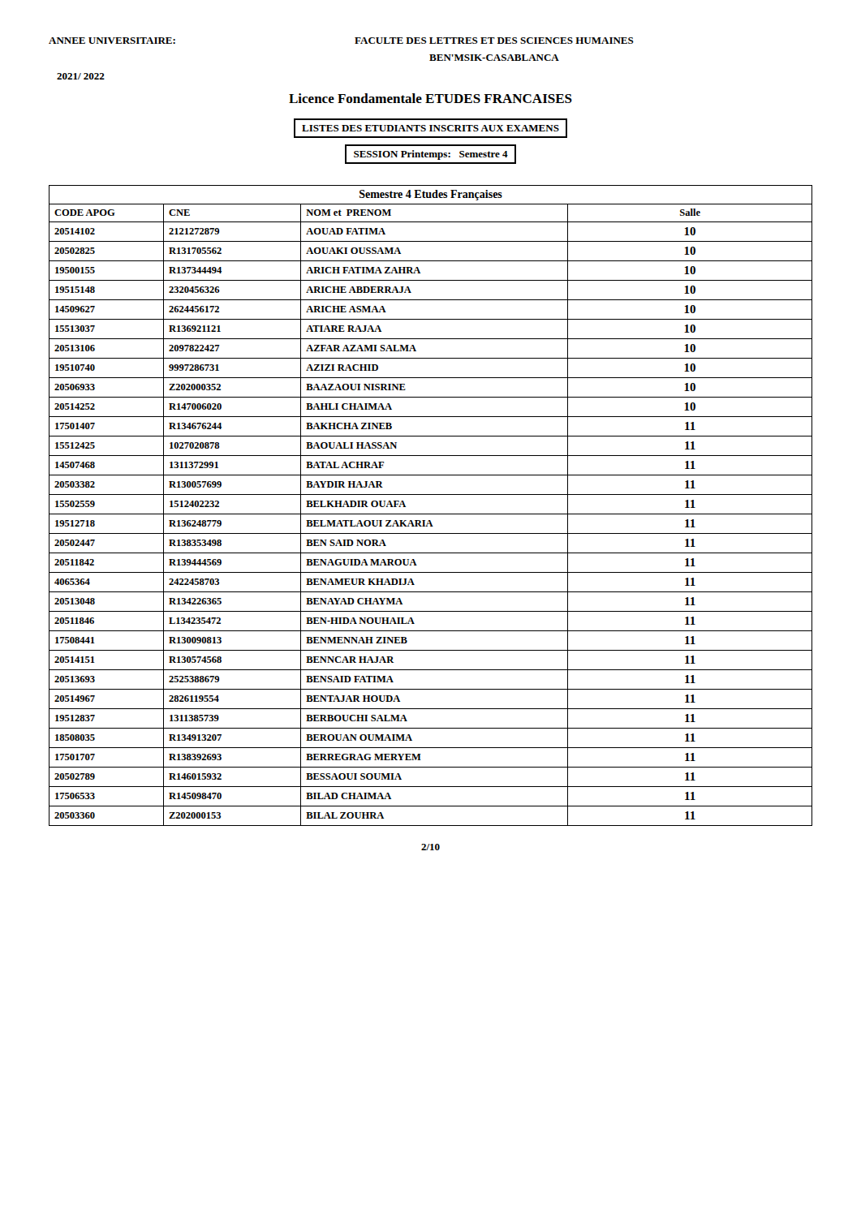ANNEE UNIVERSITAIRE:
FACULTE DES LETTRES ET DES SCIENCES HUMAINES
BEN'MSIK-CASABLANCA
2021/ 2022
Licence Fondamentale ETUDES FRANCAISES
LISTES DES ETUDIANTS INSCRITS AUX EXAMENS
SESSION Printemps: Semestre 4
| Semestre 4 Etudes Françaises |
| CODE APOG | CNE | NOM et PRENOM | Salle |
| 20514102 | 2121272879 | AOUAD FATIMA | 10 |
| 20502825 | R131705562 | AOUAKI OUSSAMA | 10 |
| 19500155 | R137344494 | ARICH FATIMA ZAHRA | 10 |
| 19515148 | 2320456326 | ARICHE ABDERRAJA | 10 |
| 14509627 | 2624456172 | ARICHE ASMAA | 10 |
| 15513037 | R136921121 | ATIARE RAJAA | 10 |
| 20513106 | 2097822427 | AZFAR AZAMI SALMA | 10 |
| 19510740 | 9997286731 | AZIZI RACHID | 10 |
| 20506933 | Z202000352 | BAAZAOUI NISRINE | 10 |
| 20514252 | R147006020 | BAHLI CHAIMAA | 10 |
| 17501407 | R134676244 | BAKHCHA ZINEB | 11 |
| 15512425 | 1027020878 | BAOUALI HASSAN | 11 |
| 14507468 | 1311372991 | BATAL ACHRAF | 11 |
| 20503382 | R130057699 | BAYDIR HAJAR | 11 |
| 15502559 | 1512402232 | BELKHADIR OUAFA | 11 |
| 19512718 | R136248779 | BELMATLAOUI ZAKARIA | 11 |
| 20502447 | R138353498 | BEN SAID NORA | 11 |
| 20511842 | R139444569 | BENAGUIDA MAROUA | 11 |
| 4065364 | 2422458703 | BENAMEUR KHADIJA | 11 |
| 20513048 | R134226365 | BENAYAD CHAYMA | 11 |
| 20511846 | L134235472 | BEN-HIDA NOUHAILA | 11 |
| 17508441 | R130090813 | BENMENNAH ZINEB | 11 |
| 20514151 | R130574568 | BENNCAR HAJAR | 11 |
| 20513693 | 2525388679 | BENSAID FATIMA | 11 |
| 20514967 | 2826119554 | BENTAJAR HOUDA | 11 |
| 19512837 | 1311385739 | BERBOUCHI SALMA | 11 |
| 18508035 | R134913207 | BEROUAN OUMAIMA | 11 |
| 17501707 | R138392693 | BERREGRAG MERYEM | 11 |
| 20502789 | R146015932 | BESSAOUI SOUMIA | 11 |
| 17506533 | R145098470 | BILAD CHAIMAA | 11 |
| 20503360 | Z202000153 | BILAL ZOUHRA | 11 |
2/10